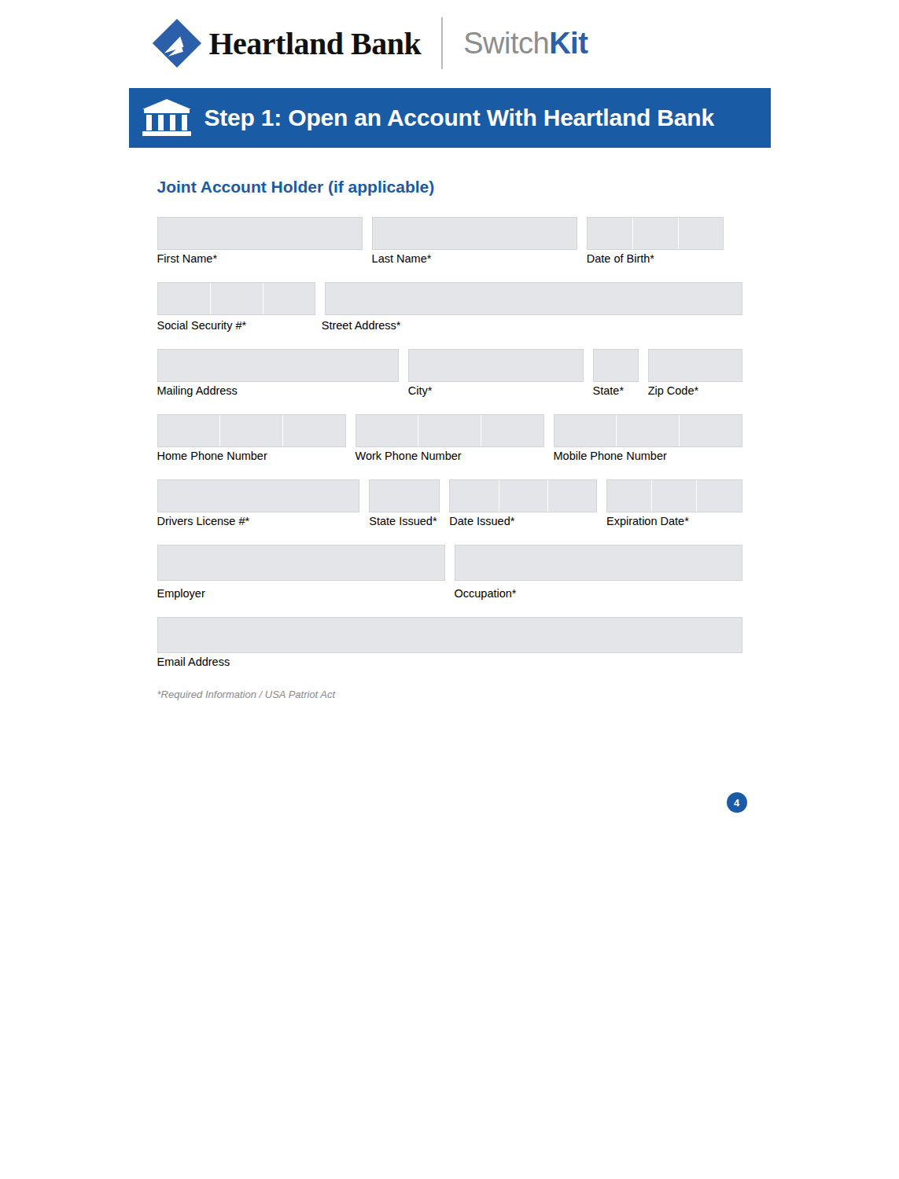Heartland Bank
Switch Kit
Step 1: Open an Account With Heartland Bank
Joint Account Holder (if applicable)
First Name*
Last Name*
Date of Birth*
Social Security #*
Street Address*
Mailing Address
City*
State*
Zip Code*
Home Phone Number
Work Phone Number
Mobile Phone Number
Drivers License #*
State Issued*
Date Issued*
Expiration Date*
Employer
Occupation*
Email Address
*Required Information / USA Patriot Act
4